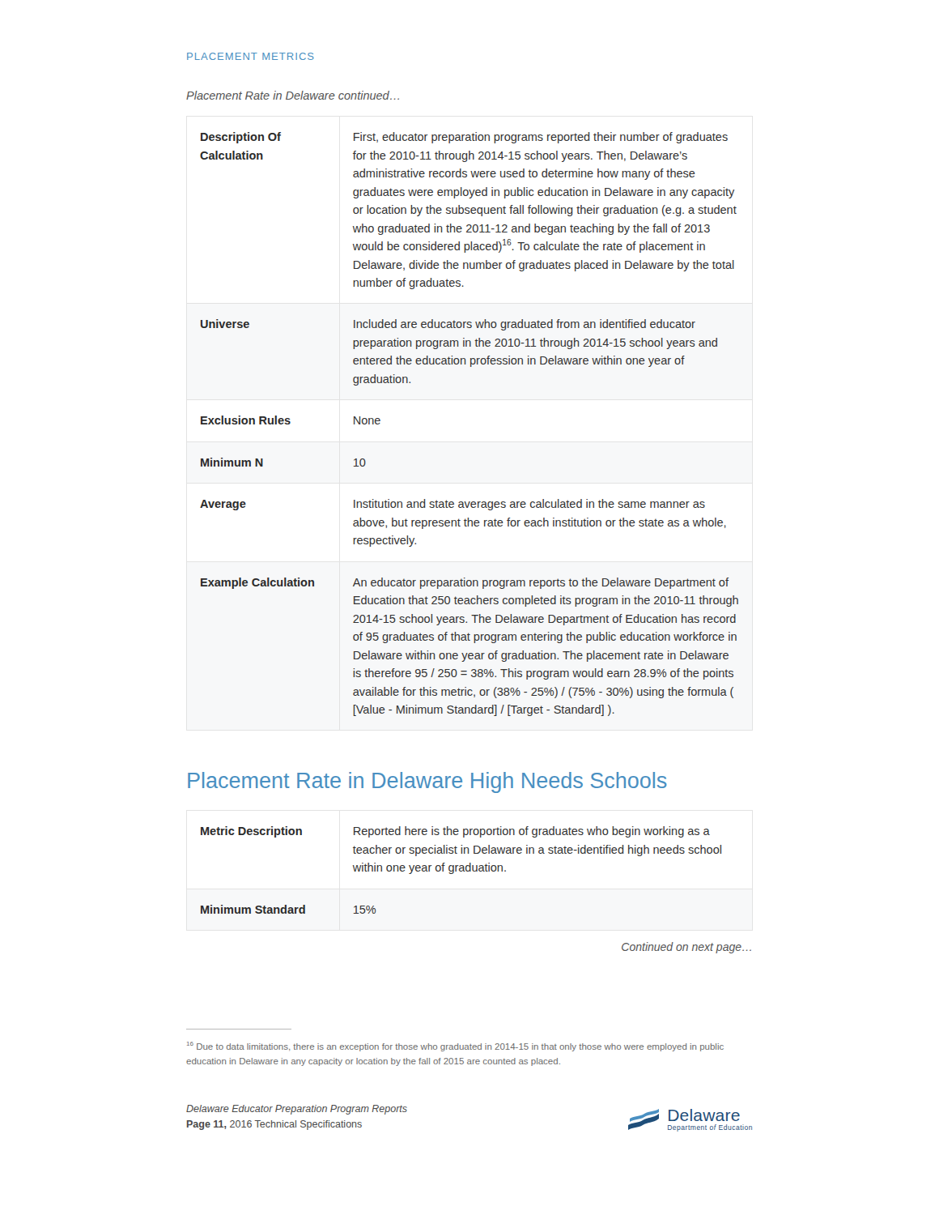Placement Metrics
Placement Rate in Delaware continued…
| Description Of Calculation | First, educator preparation programs reported their number of graduates for the 2010-11 through 2014-15 school years. Then, Delaware’s administrative records were used to determine how many of these graduates were employed in public education in Delaware in any capacity or location by the subsequent fall following their graduation (e.g. a student who graduated in the 2011-12 and began teaching by the fall of 2013 would be considered placed) 16 . To calculate the rate of placement in Delaware, divide the number of graduates placed in Delaware by the total number of graduates. |
| Universe | Included are educators who graduated from an identified educator preparation program in the 2010-11 through 2014-15 school years and entered the education profession in Delaware within one year of graduation. |
| Exclusion Rules | None |
| Minimum N | 10 |
| Average | Institution and state averages are calculated in the same manner as above, but represent the rate for each institution or the state as a whole, respectively. |
| Example Calculation | An educator preparation program reports to the Delaware Department of Education that 250 teachers completed its program in the 2010-11 through 2014-15 school years. The Delaware Department of Education has record of 95 graduates of that program entering the public education workforce in Delaware within one year of graduation. The placement rate in Delaware is therefore 95 / 250 = 38%. This program would earn 28.9% of the points available for this metric, or (38% - 25%) / (75% - 30%) using the formula ( [Value - Minimum Standard] / [Target - Standard] ). |
Placement Rate in Delaware High Needs Schools
| Metric Description | Reported here is the proportion of graduates who begin working as a teacher or specialist in Delaware in a state-identified high needs school within one year of graduation. |
| Minimum Standard | 15% |
Continued on next page…
16 Due to data limitations, there is an exception for those who graduated in 2014-15 in that only those who were employed in public education in Delaware in any capacity or location by the fall of 2015 are counted as placed.
Delaware Educator Preparation Program Reports
Page 11, 2016 Technical Specifications
Delaware
Department of Education